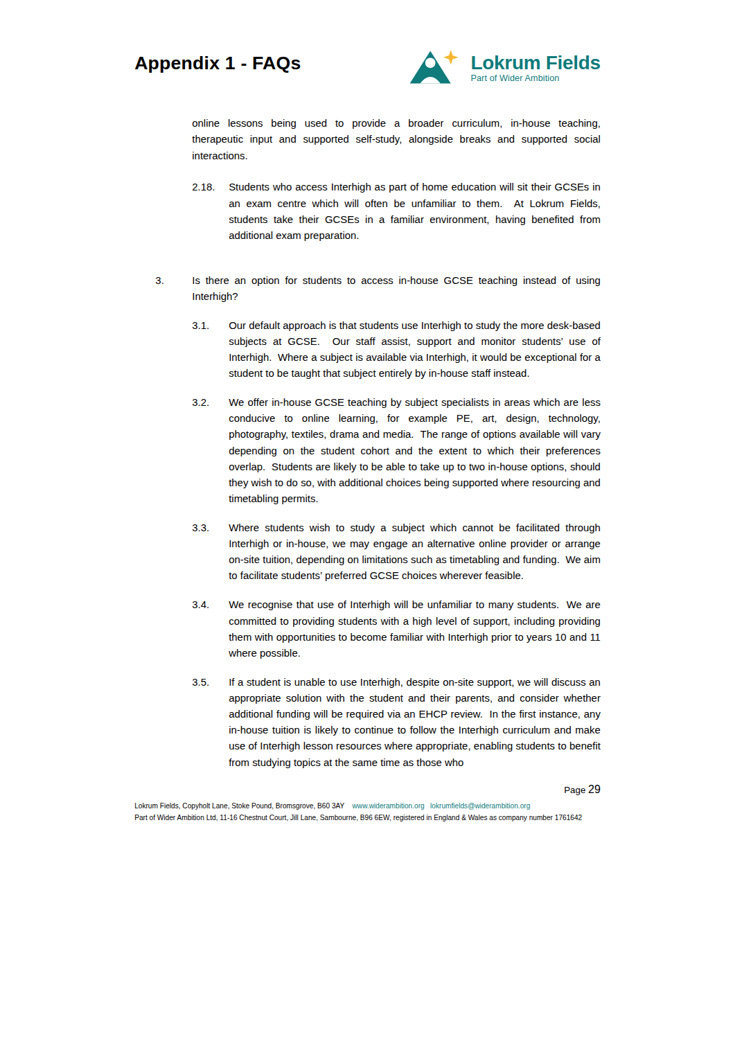Appendix 1 - FAQs
Lokrum Fields
Part of Wider Ambition
online lessons being used to provide a broader curriculum, in-house teaching, therapeutic input and supported self-study, alongside breaks and supported social interactions.
2.18. Students who access Interhigh as part of home education will sit their GCSEs in an exam centre which will often be unfamiliar to them. At Lokrum Fields, students take their GCSEs in a familiar environment, having benefited from additional exam preparation.
3. Is there an option for students to access in-house GCSE teaching instead of using Interhigh?
3.1. Our default approach is that students use Interhigh to study the more desk-based subjects at GCSE. Our staff assist, support and monitor students’ use of Interhigh. Where a subject is available via Interhigh, it would be exceptional for a student to be taught that subject entirely by in-house staff instead.
3.2. We offer in-house GCSE teaching by subject specialists in areas which are less conducive to online learning, for example PE, art, design, technology, photography, textiles, drama and media. The range of options available will vary depending on the student cohort and the extent to which their preferences overlap. Students are likely to be able to take up to two in-house options, should they wish to do so, with additional choices being supported where resourcing and timetabling permits.
3.3. Where students wish to study a subject which cannot be facilitated through Interhigh or in-house, we may engage an alternative online provider or arrange on-site tuition, depending on limitations such as timetabling and funding. We aim to facilitate students’ preferred GCSE choices wherever feasible.
3.4. We recognise that use of Interhigh will be unfamiliar to many students. We are committed to providing students with a high level of support, including providing them with opportunities to become familiar with Interhigh prior to years 10 and 11 where possible.
3.5. If a student is unable to use Interhigh, despite on-site support, we will discuss an appropriate solution with the student and their parents, and consider whether additional funding will be required via an EHCP review. In the first instance, any in-house tuition is likely to continue to follow the Interhigh curriculum and make use of Interhigh lesson resources where appropriate, enabling students to benefit from studying topics at the same time as those who
Page 29
Lokrum Fields, Copyholt Lane, Stoke Pound, Bromsgrove, B60 3AY www.widerambition.org lokrumfields@widerambition.org
Part of Wider Ambition Ltd, 11-16 Chestnut Court, Jill Lane, Sambourne, B96 6EW, registered in England & Wales as company number 1761642